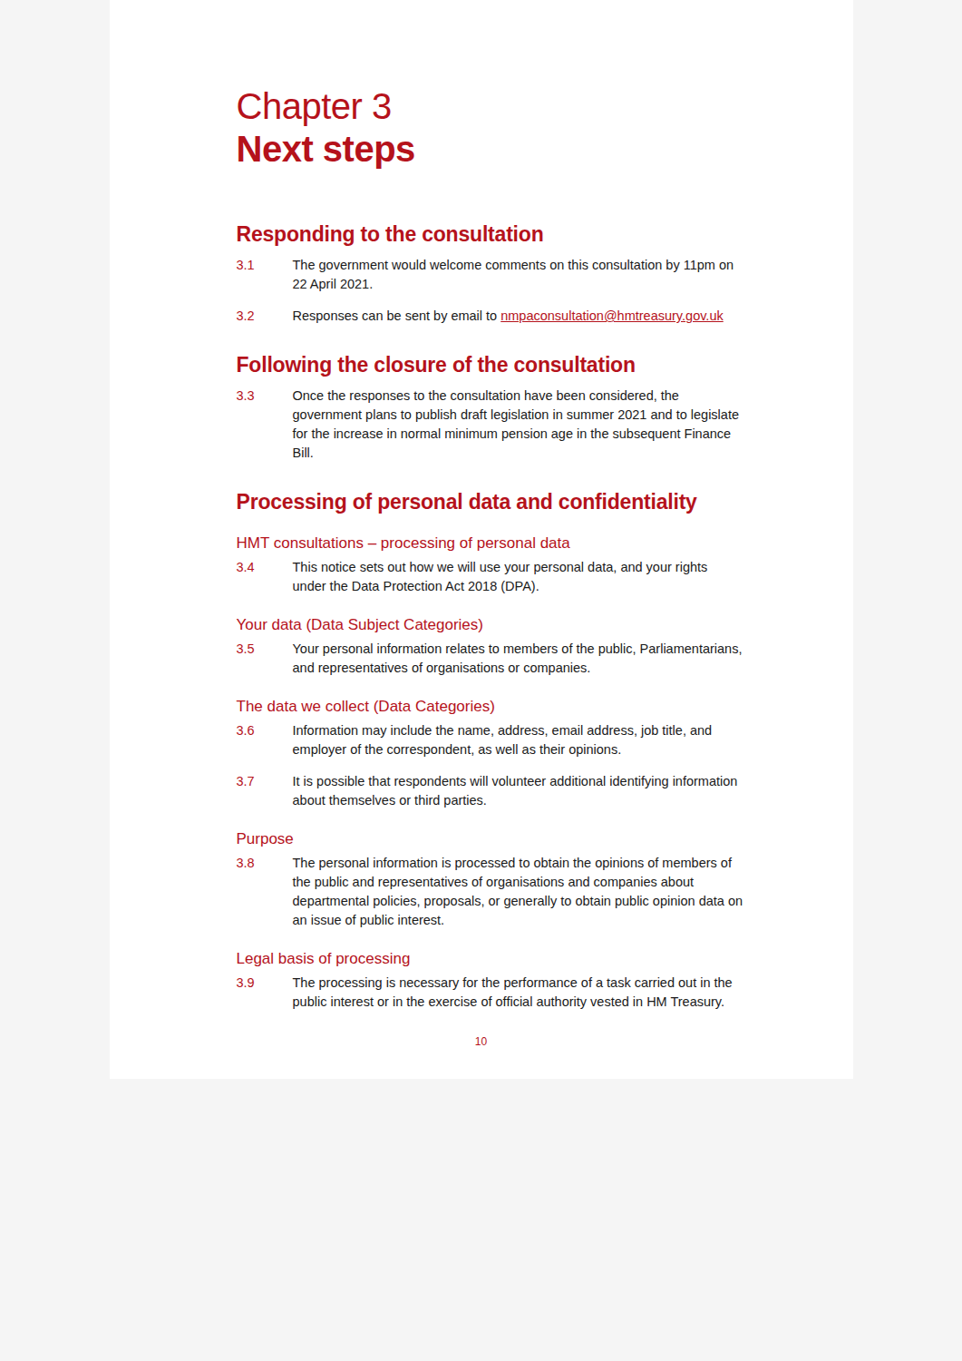Chapter 3
Next steps
Responding to the consultation
3.1 The government would welcome comments on this consultation by 11pm on 22 April 2021.
3.2 Responses can be sent by email to nmpaconsultation@hmtreasury.gov.uk
Following the closure of the consultation
3.3 Once the responses to the consultation have been considered, the government plans to publish draft legislation in summer 2021 and to legislate for the increase in normal minimum pension age in the subsequent Finance Bill.
Processing of personal data and confidentiality
HMT consultations – processing of personal data
3.4 This notice sets out how we will use your personal data, and your rights under the Data Protection Act 2018 (DPA).
Your data (Data Subject Categories)
3.5 Your personal information relates to members of the public, Parliamentarians, and representatives of organisations or companies.
The data we collect (Data Categories)
3.6 Information may include the name, address, email address, job title, and employer of the correspondent, as well as their opinions.
3.7 It is possible that respondents will volunteer additional identifying information about themselves or third parties.
Purpose
3.8 The personal information is processed to obtain the opinions of members of the public and representatives of organisations and companies about departmental policies, proposals, or generally to obtain public opinion data on an issue of public interest.
Legal basis of processing
3.9 The processing is necessary for the performance of a task carried out in the public interest or in the exercise of official authority vested in HM Treasury.
10